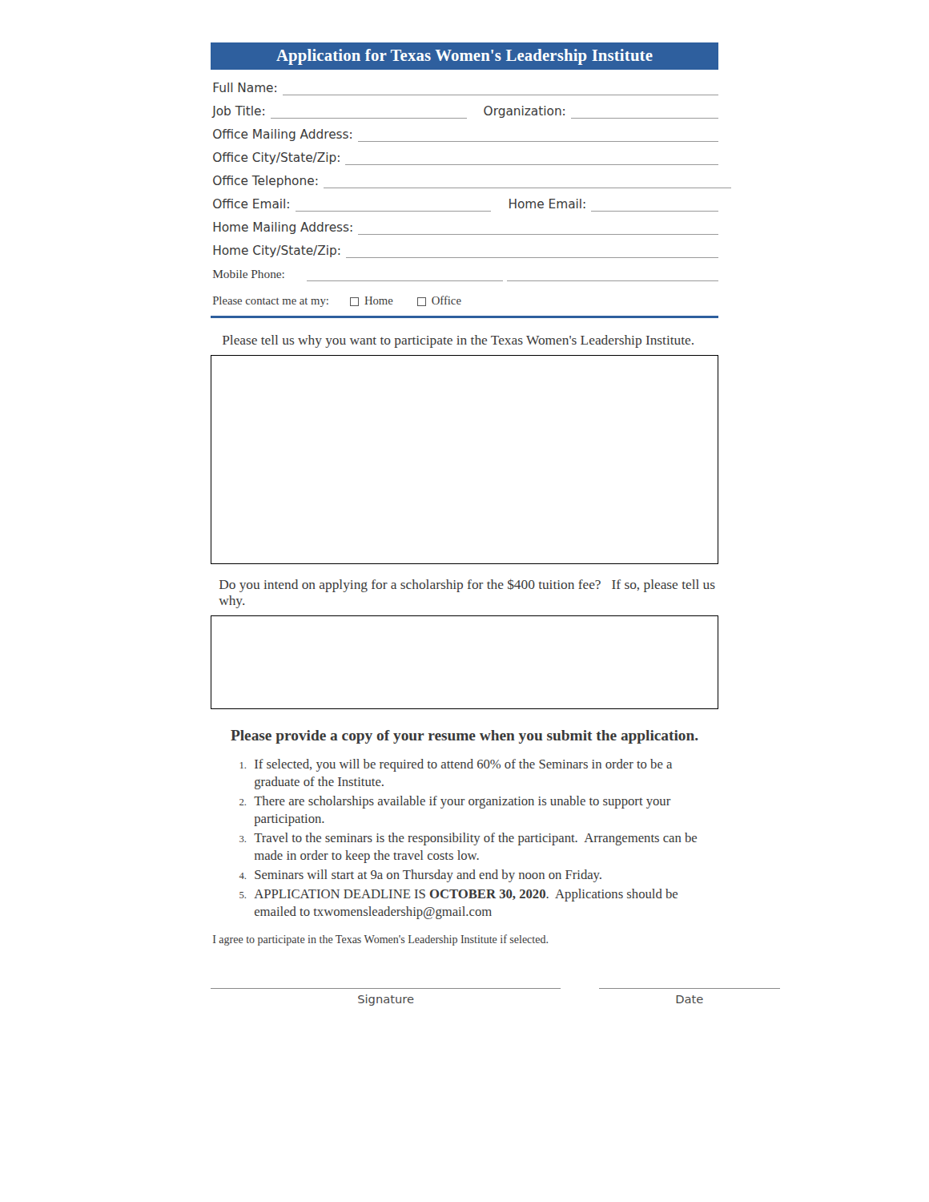Application for Texas Women's Leadership Institute
Full Name:
Job Title: Organization:
Office Mailing Address:
Office City/State/Zip:
Office Telephone:
Office Email: Home Email:
Home Mailing Address:
Home City/State/Zip:
Mobile Phone:
Please contact me at my: Home Office
Please tell us why you want to participate in the Texas Women's Leadership Institute.
Do you intend on applying for a scholarship for the $400 tuition fee? If so, please tell us why.
Please provide a copy of your resume when you submit the application.
If selected, you will be required to attend 60% of the Seminars in order to be a graduate of the Institute.
There are scholarships available if your organization is unable to support your participation.
Travel to the seminars is the responsibility of the participant. Arrangements can be made in order to keep the travel costs low.
Seminars will start at 9a on Thursday and end by noon on Friday.
APPLICATION DEADLINE IS OCTOBER 30, 2020. Applications should be emailed to txwomensleadership@gmail.com
I agree to participate in the Texas Women's Leadership Institute if selected.
Signature
Date